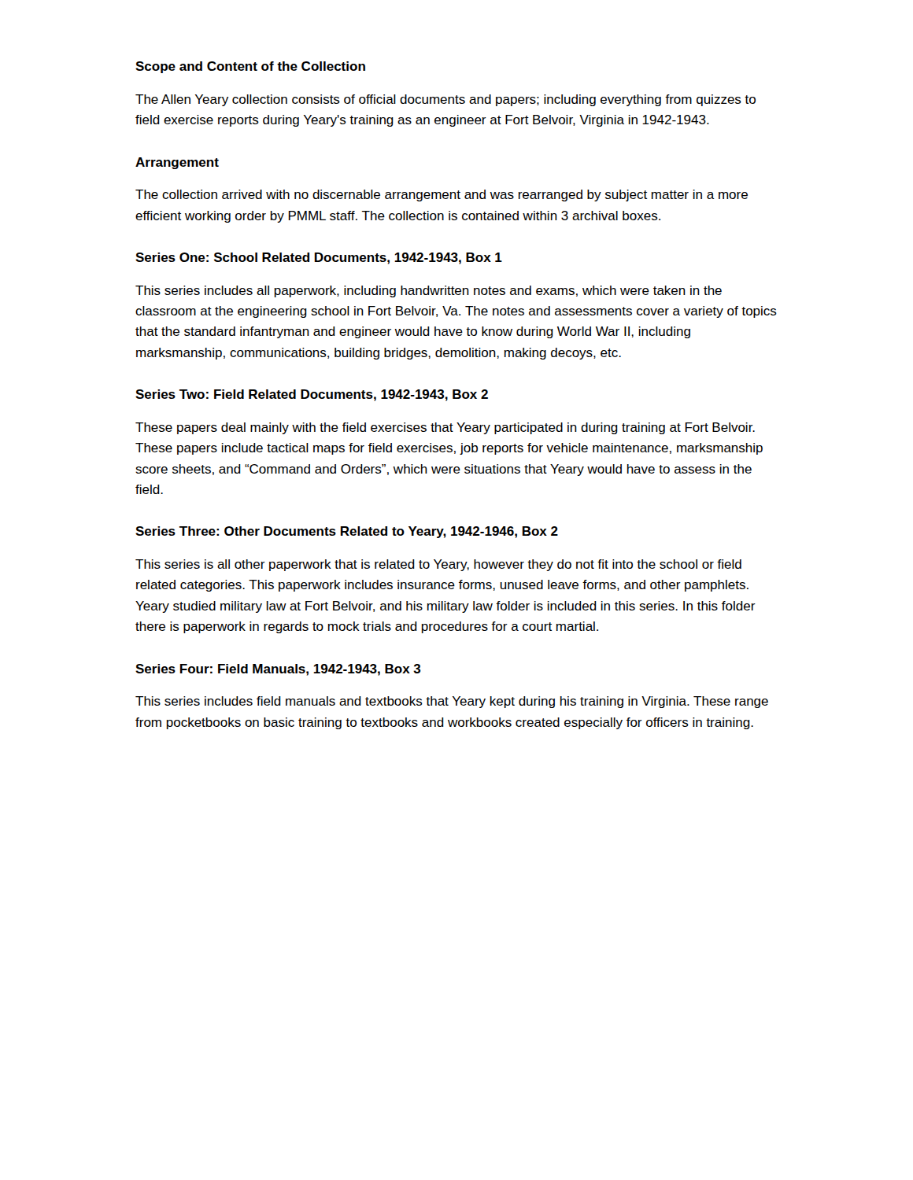Scope and Content of the Collection
The Allen Yeary collection consists of official documents and papers; including everything from quizzes to field exercise reports during Yeary's training as an engineer at Fort Belvoir, Virginia in 1942-1943.
Arrangement
The collection arrived with no discernable arrangement and was rearranged by subject matter in a more efficient working order by PMML staff. The collection is contained within 3 archival boxes.
Series One: School Related Documents, 1942-1943, Box 1
This series includes all paperwork, including handwritten notes and exams, which were taken in the classroom at the engineering school in Fort Belvoir, Va. The notes and assessments cover a variety of topics that the standard infantryman and engineer would have to know during World War II, including marksmanship, communications, building bridges, demolition, making decoys, etc.
Series Two: Field Related Documents, 1942-1943, Box 2
These papers deal mainly with the field exercises that Yeary participated in during training at Fort Belvoir. These papers include tactical maps for field exercises, job reports for vehicle maintenance, marksmanship score sheets, and “Command and Orders”, which were situations that Yeary would have to assess in the field.
Series Three: Other Documents Related to Yeary, 1942-1946, Box 2
This series is all other paperwork that is related to Yeary, however they do not fit into the school or field related categories. This paperwork includes insurance forms, unused leave forms, and other pamphlets. Yeary studied military law at Fort Belvoir, and his military law folder is included in this series. In this folder there is paperwork in regards to mock trials and procedures for a court martial.
Series Four: Field Manuals, 1942-1943, Box 3
This series includes field manuals and textbooks that Yeary kept during his training in Virginia. These range from pocketbooks on basic training to textbooks and workbooks created especially for officers in training.